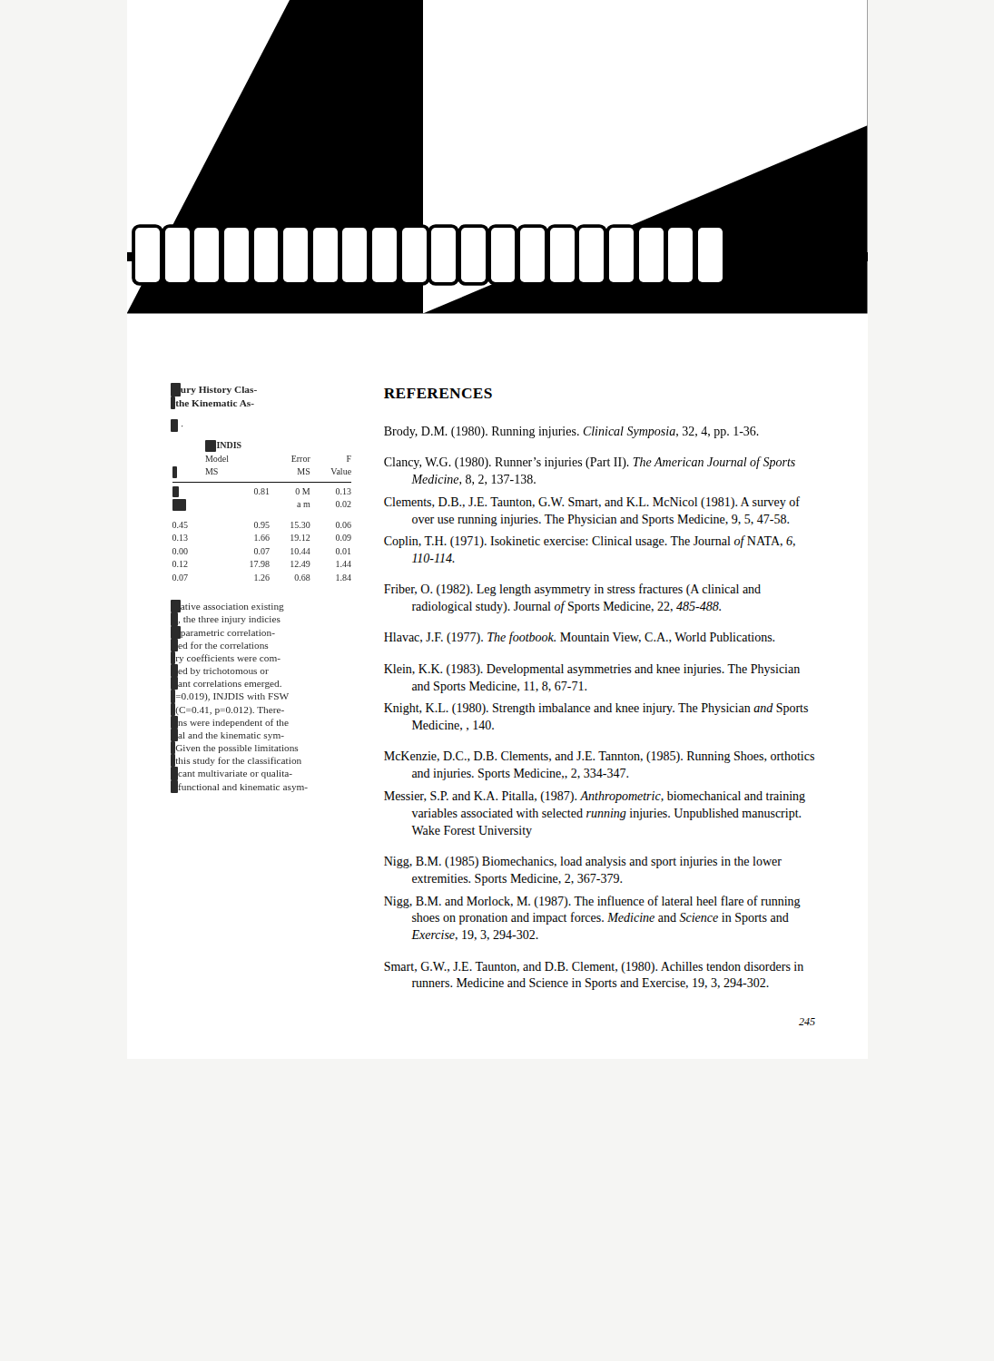ury History Clas-
the Kinematic As-
·
| | INDIS | | |
| --- | --- | --- | --- |
| | Model | Error | F |
| | MS | MS | Value |
| | 0.81 | 0 M | 0.13 |
| | | a m | 0.02 |
| 0.45 | 0.95 | 15.30 | 0.06 |
| 0.13 | 1.66 | 19.12 | 0.09 |
| 0.00 | 0.07 | 10.44 | 0.01 |
| 0.12 | 17.98 | 12.49 | 1.44 |
| 0.07 | 1.26 | 0.68 | 1.84 |
ative association existing
, the three injury indicies
parametric correlation-
ed for the correlations
ry coefficients were com-
ed by trichotomous or
ant correlations emerged.
=0.019), INJDIS with FSW
(C=0.41, p=0.012). There-
ns were independent of the
al and the kinematic sym-
Given the possible limitations
this study for the classification
cant multivariate or qualita-
functional and kinematic asym-
REFERENCES
Brody, D.M. (1980). Running injuries. Clinical Symposia, 32, 4, pp. 1-36.
Clancy, W.G. (1980). Runner’s injuries (Part II). The American Journal of Sports Medicine, 8, 2, 137-138.
Clements, D.B., J.E. Taunton, G.W. Smart, and K.L. McNicol (1981). A survey of over use running injuries. The Physician and Sports Medicine, 9, 5, 47-58.
Coplin, T.H. (1971). Isokinetic exercise: Clinical usage. The Journal of NATA, 6, 110-114.
Friber, O. (1982). Leg length asymmetry in stress fractures (A clinical and radiological study). Journal of Sports Medicine, 22, 485-488.
Hlavac, J.F. (1977). The footbook. Mountain View, C.A., World Publications.
Klein, K.K. (1983). Developmental asymmetries and knee injuries. The Physician and Sports Medicine, 11, 8, 67-71.
Knight, K.L. (1980). Strength imbalance and knee injury. The Physician and Sports Medicine, , 140.
McKenzie, D.C., D.B. Clements, and J.E. Tannton, (1985). Running Shoes, orthotics and injuries. Sports Medicine,, 2, 334-347.
Messier, S.P. and K.A. Pitalla, (1987). Anthropometric, biomechanical and training variables associated with selected running injuries. Unpublished manuscript. Wake Forest University
Nigg, B.M. (1985) Biomechanics, load analysis and sport injuries in the lower extremities. Sports Medicine, 2, 367-379.
Nigg, B.M. and Morlock, M. (1987). The influence of lateral heel flare of running shoes on pronation and impact forces. Medicine and Science in Sports and Exercise, 19, 3, 294-302.
Smart, G.W., J.E. Taunton, and D.B. Clement, (1980). Achilles tendon disorders in runners. Medicine and Science in Sports and Exercise, 19, 3, 294-302.
245